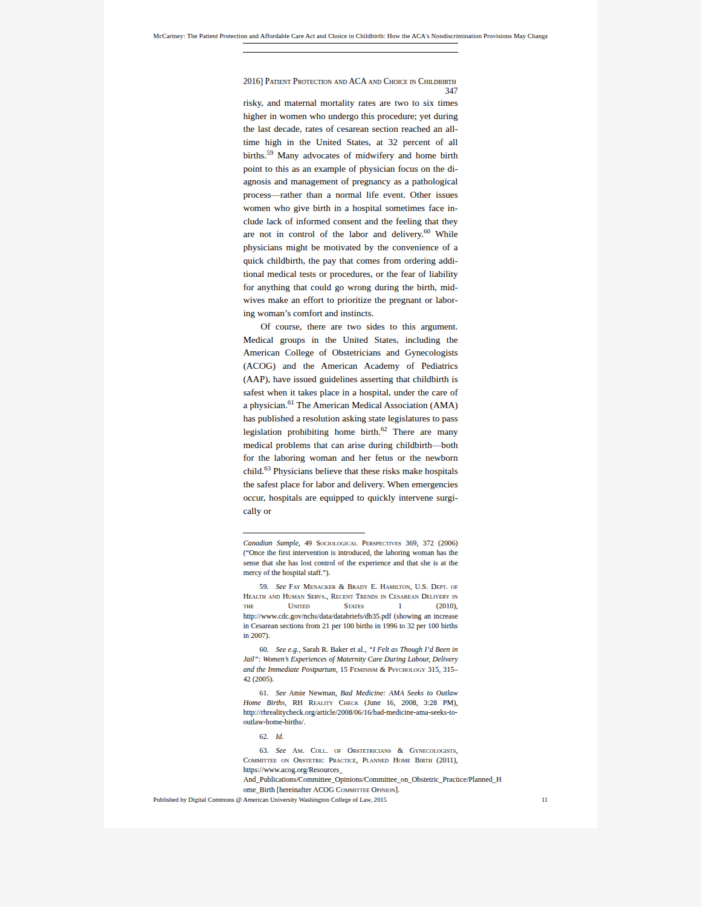McCartney: The Patient Protection and Affordable Care Act and Choice in Childbirth: How the ACA's Nondiscrimination Provisions May Change the Legal Landscape of Childbirth
2016] Patient Protection and ACA and Choice in Childbirth 347
risky, and maternal mortality rates are two to six times higher in women who undergo this procedure; yet during the last decade, rates of cesarean section reached an all-time high in the United States, at 32 percent of all births.59 Many advocates of midwifery and home birth point to this as an example of physician focus on the diagnosis and management of pregnancy as a pathological process—rather than a normal life event. Other issues women who give birth in a hospital sometimes face include lack of informed consent and the feeling that they are not in control of the labor and delivery.60 While physicians might be motivated by the convenience of a quick childbirth, the pay that comes from ordering additional medical tests or procedures, or the fear of liability for anything that could go wrong during the birth, midwives make an effort to prioritize the pregnant or laboring woman’s comfort and instincts.
Of course, there are two sides to this argument. Medical groups in the United States, including the American College of Obstetricians and Gynecologists (ACOG) and the American Academy of Pediatrics (AAP), have issued guidelines asserting that childbirth is safest when it takes place in a hospital, under the care of a physician.61 The American Medical Association (AMA) has published a resolution asking state legislatures to pass legislation prohibiting home birth.62 There are many medical problems that can arise during childbirth—both for the laboring woman and her fetus or the newborn child.63 Physicians believe that these risks make hospitals the safest place for labor and delivery. When emergencies occur, hospitals are equipped to quickly intervene surgically or
Canadian Sample, 49 Sociological Perspectives 369, 372 (2006) (“Once the first intervention is introduced, the laboring woman has the sense that she has lost control of the experience and that she is at the mercy of the hospital staff.”).
59. See Fay Menacker & Brady E. Hamilton, U.S. Dept. of Health and Human Servs., Recent Trends in Cesarean Delivery in the United States 1 (2010), http://www.cdc.gov/nchs/data/databriefs/db35.pdf (showing an increase in Cesarean sections from 21 per 100 births in 1996 to 32 per 100 births in 2007).
60. See e.g., Sarah R. Baker et al., “I Felt as Though I’d Been in Jail”: Women’s Experiences of Maternity Care During Labour, Delivery and the Immediate Postpartum, 15 Feminism & Psychology 315, 315–42 (2005).
61. See Amie Newman, Bad Medicine: AMA Seeks to Outlaw Home Births, RH Reality Check (June 16, 2008, 3:28 PM), http://rhrealitycheck.org/article/2008/06/16/bad-medicine-ama-seeks-to-outlaw-home-births/.
62. Id.
63. See Am. Coll. of Obstetricians & Gynecologists, Committee on Obstetric Practice, Planned Home Birth (2011), https://www.acog.org/Resources_ And_Publications/Committee_Opinions/Committee_on_Obstetric_Practice/Planned_H ome_Birth [hereinafter ACOG Committee Opinion].
Published by Digital Commons @ American University Washington College of Law, 2015 11